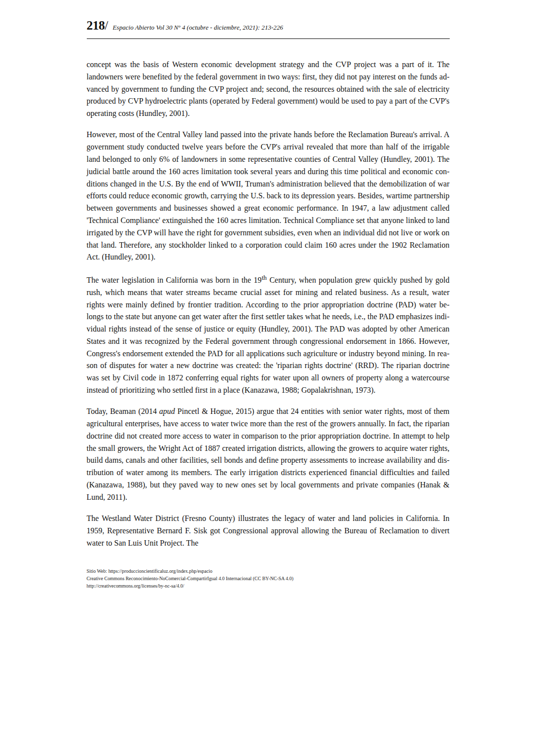218/ Espacio Abierto Vol 30 Nº 4 (octubre - diciembre, 2021): 213-226
concept was the basis of Western economic development strategy and the CVP project was a part of it. The landowners were benefited by the federal government in two ways: first, they did not pay interest on the funds advanced by government to funding the CVP project and; second, the resources obtained with the sale of electricity produced by CVP hydroelectric plants (operated by Federal government) would be used to pay a part of the CVP's operating costs (Hundley, 2001).
However, most of the Central Valley land passed into the private hands before the Reclamation Bureau's arrival. A government study conducted twelve years before the CVP's arrival revealed that more than half of the irrigable land belonged to only 6% of landowners in some representative counties of Central Valley (Hundley, 2001). The judicial battle around the 160 acres limitation took several years and during this time political and economic conditions changed in the U.S. By the end of WWII, Truman's administration believed that the demobilization of war efforts could reduce economic growth, carrying the U.S. back to its depression years. Besides, wartime partnership between governments and businesses showed a great economic performance. In 1947, a law adjustment called 'Technical Compliance' extinguished the 160 acres limitation. Technical Compliance set that anyone linked to land irrigated by the CVP will have the right for government subsidies, even when an individual did not live or work on that land. Therefore, any stockholder linked to a corporation could claim 160 acres under the 1902 Reclamation Act. (Hundley, 2001).
The water legislation in California was born in the 19th Century, when population grew quickly pushed by gold rush, which means that water streams became crucial asset for mining and related business. As a result, water rights were mainly defined by frontier tradition. According to the prior appropriation doctrine (PAD) water belongs to the state but anyone can get water after the first settler takes what he needs, i.e., the PAD emphasizes individual rights instead of the sense of justice or equity (Hundley, 2001). The PAD was adopted by other American States and it was recognized by the Federal government through congressional endorsement in 1866. However, Congress's endorsement extended the PAD for all applications such agriculture or industry beyond mining. In reason of disputes for water a new doctrine was created: the 'riparian rights doctrine' (RRD). The riparian doctrine was set by Civil code in 1872 conferring equal rights for water upon all owners of property along a watercourse instead of prioritizing who settled first in a place (Kanazawa, 1988; Gopalakrishnan, 1973).
Today, Beaman (2014 apud Pincetl & Hogue, 2015) argue that 24 entities with senior water rights, most of them agricultural enterprises, have access to water twice more than the rest of the growers annually. In fact, the riparian doctrine did not created more access to water in comparison to the prior appropriation doctrine. In attempt to help the small growers, the Wright Act of 1887 created irrigation districts, allowing the growers to acquire water rights, build dams, canals and other facilities, sell bonds and define property assessments to increase availability and distribution of water among its members. The early irrigation districts experienced financial difficulties and failed (Kanazawa, 1988), but they paved way to new ones set by local governments and private companies (Hanak & Lund, 2011).
The Westland Water District (Fresno County) illustrates the legacy of water and land policies in California. In 1959, Representative Bernard F. Sisk got Congressional approval allowing the Bureau of Reclamation to divert water to San Luis Unit Project. The
Sitio Web: https://produccioncientificaluz.org/index.php/espacio
Creative Commons Reconocimiento-NoComercial-CompartirIgual 4.0 Internacional (CC BY-NC-SA 4.0)
http://creativecommons.org/licenses/by-nc-sa/4.0/